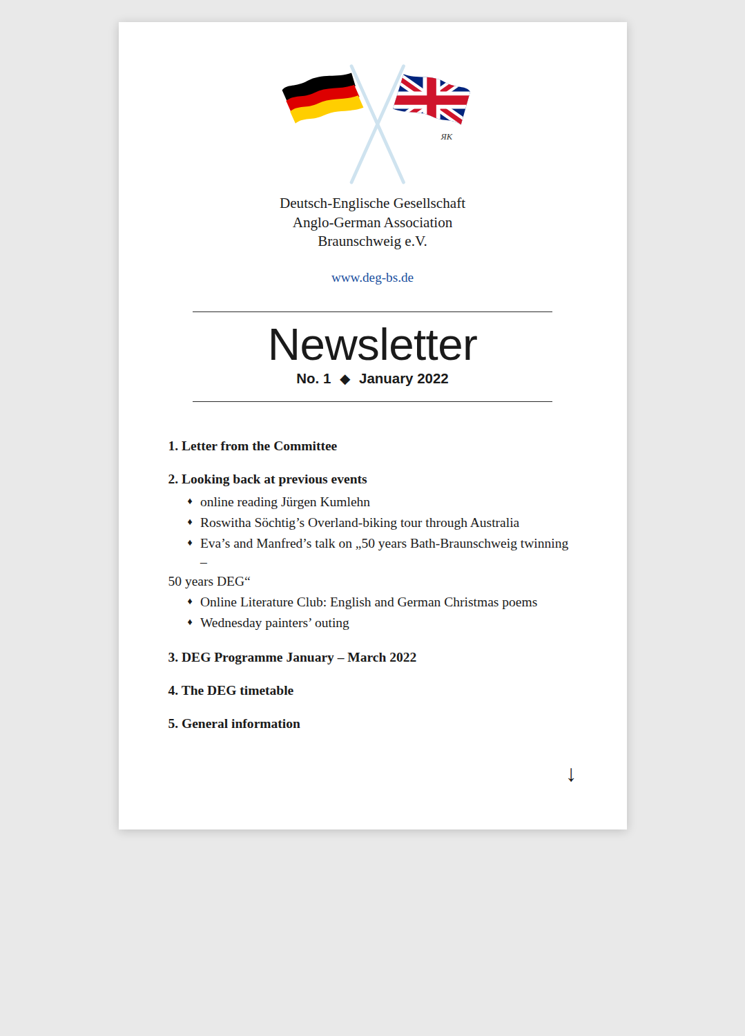ЯК
Deutsch-Englische Gesellschaft Anglo-German Association Braunschweig e.V.
www.deg-bs.de
Newsletter
No. 1 ◆ January 2022
1. Letter from the Committee
2. Looking back at previous events
online reading Jürgen Kumlehn
Roswitha Söchtig’s Overland-biking tour through Australia
Eva’s and Manfred’s talk on „50 years Bath-Braunschweig twinning –50 years DEG“
Online Literature Club: English and German Christmas poems
Wednesday painters’ outing
3. DEG Programme January – March 2022
4. The DEG timetable
5. General information
↓